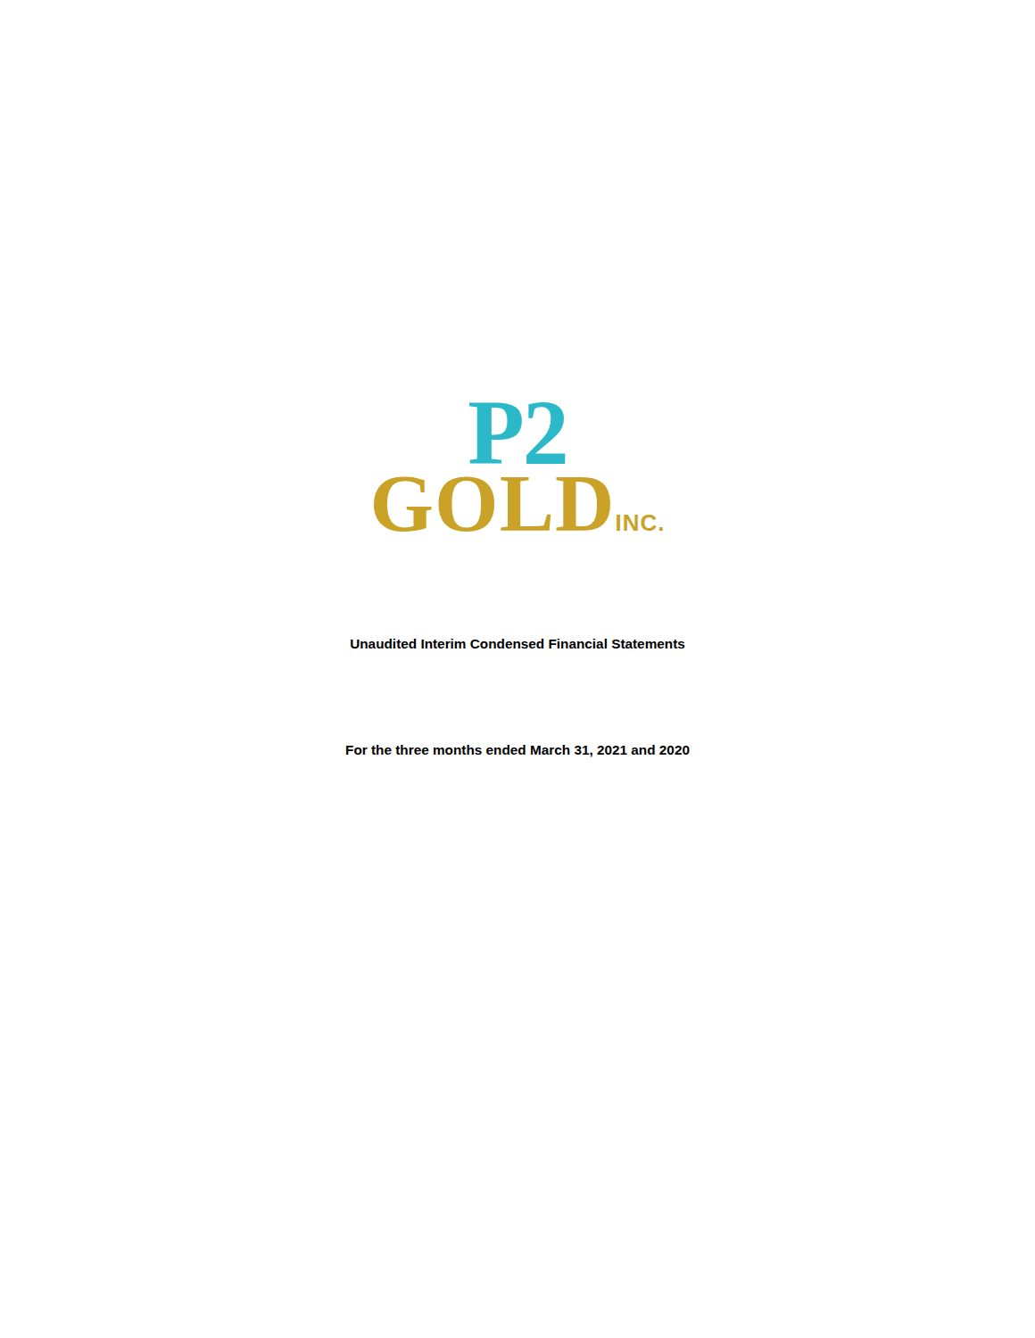P2
GOLD INC.
Unaudited Interim Condensed Financial Statements
For the three months ended March 31, 2021 and 2020